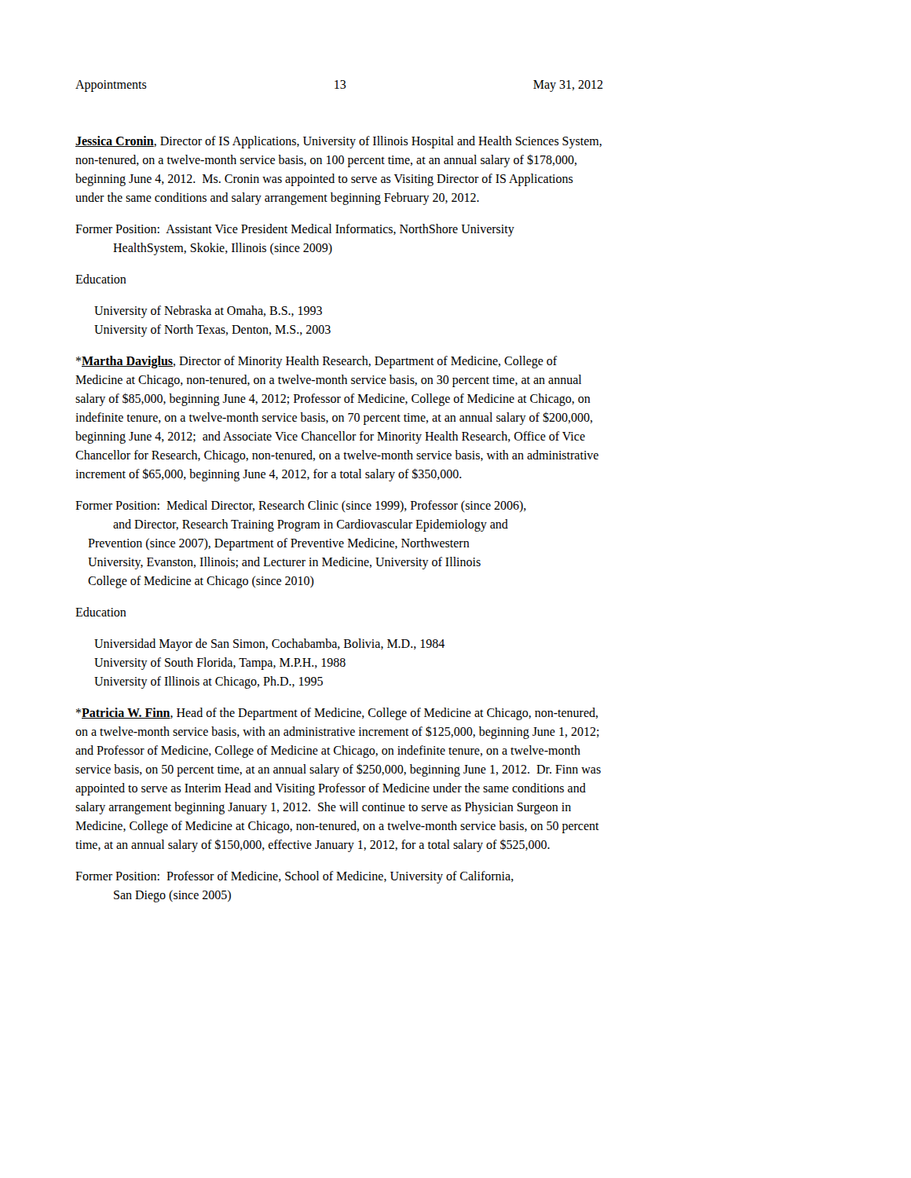Appointments
13
May 31, 2012
Jessica Cronin, Director of IS Applications, University of Illinois Hospital and Health Sciences System, non-tenured, on a twelve-month service basis, on 100 percent time, at an annual salary of $178,000, beginning June 4, 2012. Ms. Cronin was appointed to serve as Visiting Director of IS Applications under the same conditions and salary arrangement beginning February 20, 2012.
Former Position: Assistant Vice President Medical Informatics, NorthShore University
HealthSystem, Skokie, Illinois (since 2009)
Education
University of Nebraska at Omaha, B.S., 1993
University of North Texas, Denton, M.S., 2003
*Martha Daviglus, Director of Minority Health Research, Department of Medicine, College of Medicine at Chicago, non-tenured, on a twelve-month service basis, on 30 percent time, at an annual salary of $85,000, beginning June 4, 2012; Professor of Medicine, College of Medicine at Chicago, on indefinite tenure, on a twelve-month service basis, on 70 percent time, at an annual salary of $200,000, beginning June 4, 2012; and Associate Vice Chancellor for Minority Health Research, Office of Vice Chancellor for Research, Chicago, non-tenured, on a twelve-month service basis, with an administrative increment of $65,000, beginning June 4, 2012, for a total salary of $350,000.
Former Position: Medical Director, Research Clinic (since 1999), Professor (since 2006),
and Director, Research Training Program in Cardiovascular Epidemiology and
Prevention (since 2007), Department of Preventive Medicine, Northwestern
University, Evanston, Illinois; and Lecturer in Medicine, University of Illinois
College of Medicine at Chicago (since 2010)
Education
Universidad Mayor de San Simon, Cochabamba, Bolivia, M.D., 1984
University of South Florida, Tampa, M.P.H., 1988
University of Illinois at Chicago, Ph.D., 1995
*Patricia W. Finn, Head of the Department of Medicine, College of Medicine at Chicago, non-tenured, on a twelve-month service basis, with an administrative increment of $125,000, beginning June 1, 2012; and Professor of Medicine, College of Medicine at Chicago, on indefinite tenure, on a twelve-month service basis, on 50 percent time, at an annual salary of $250,000, beginning June 1, 2012. Dr. Finn was appointed to serve as Interim Head and Visiting Professor of Medicine under the same conditions and salary arrangement beginning January 1, 2012. She will continue to serve as Physician Surgeon in Medicine, College of Medicine at Chicago, non-tenured, on a twelve-month service basis, on 50 percent time, at an annual salary of $150,000, effective January 1, 2012, for a total salary of $525,000.
Former Position: Professor of Medicine, School of Medicine, University of California,
San Diego (since 2005)